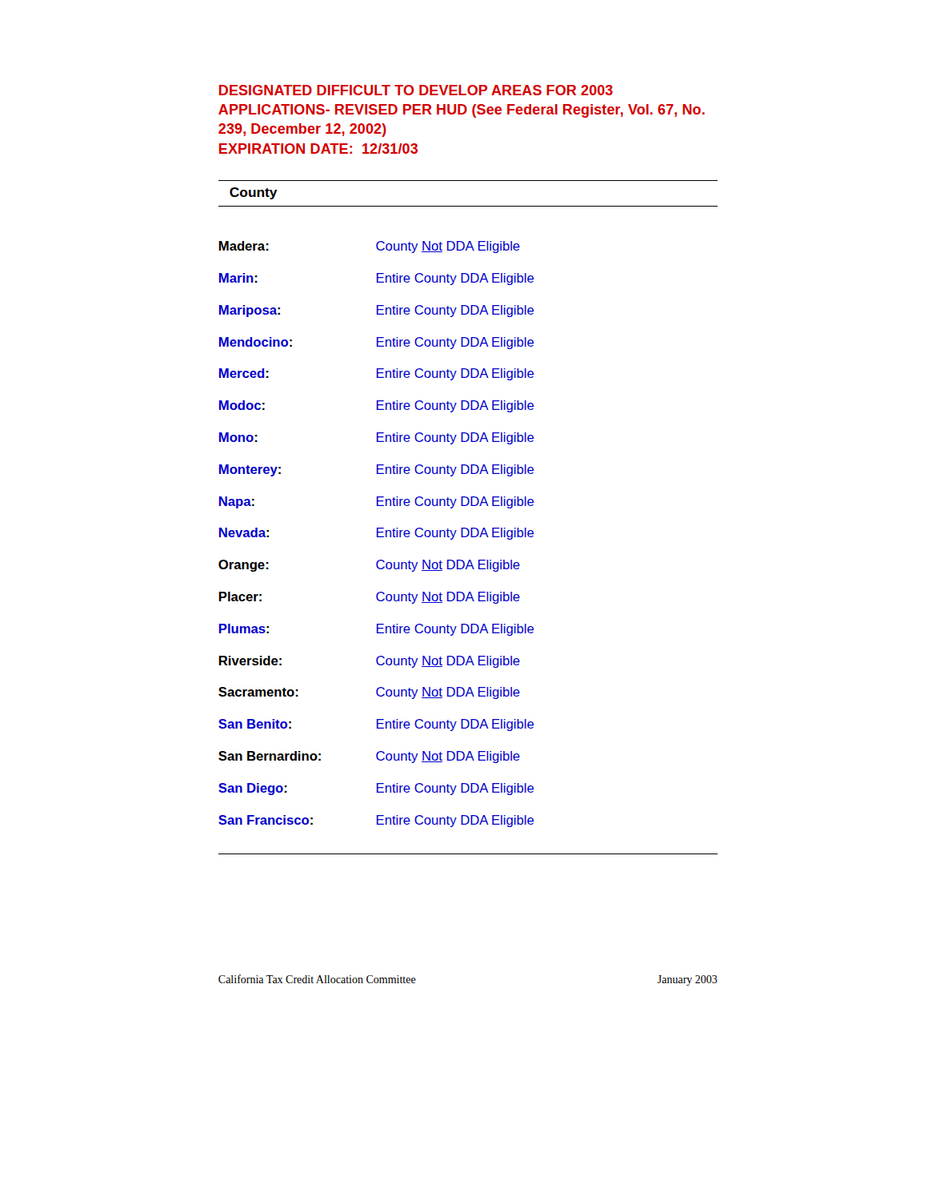DESIGNATED DIFFICULT TO DEVELOP AREAS FOR 2003 APPLICATIONS- REVISED PER HUD (See Federal Register, Vol. 67, No. 239, December 12, 2002)
EXPIRATION DATE: 12/31/03
County
| Madera : | County Not DDA Eligible |
| Marin : | Entire County DDA Eligible |
| Mariposa : | Entire County DDA Eligible |
| Mendocino : | Entire County DDA Eligible |
| Merced : | Entire County DDA Eligible |
| Modoc : | Entire County DDA Eligible |
| Mono : | Entire County DDA Eligible |
| Monterey : | Entire County DDA Eligible |
| Napa : | Entire County DDA Eligible |
| Nevada : | Entire County DDA Eligible |
| Orange : | County Not DDA Eligible |
| Placer : | County Not DDA Eligible |
| Plumas : | Entire County DDA Eligible |
| Riverside : | County Not DDA Eligible |
| Sacramento : | County Not DDA Eligible |
| San Benito : | Entire County DDA Eligible |
| San Bernardino : | County Not DDA Eligible |
| San Diego : | Entire County DDA Eligible |
| San Francisco : | Entire County DDA Eligible |
California Tax Credit Allocation Committee January 2003